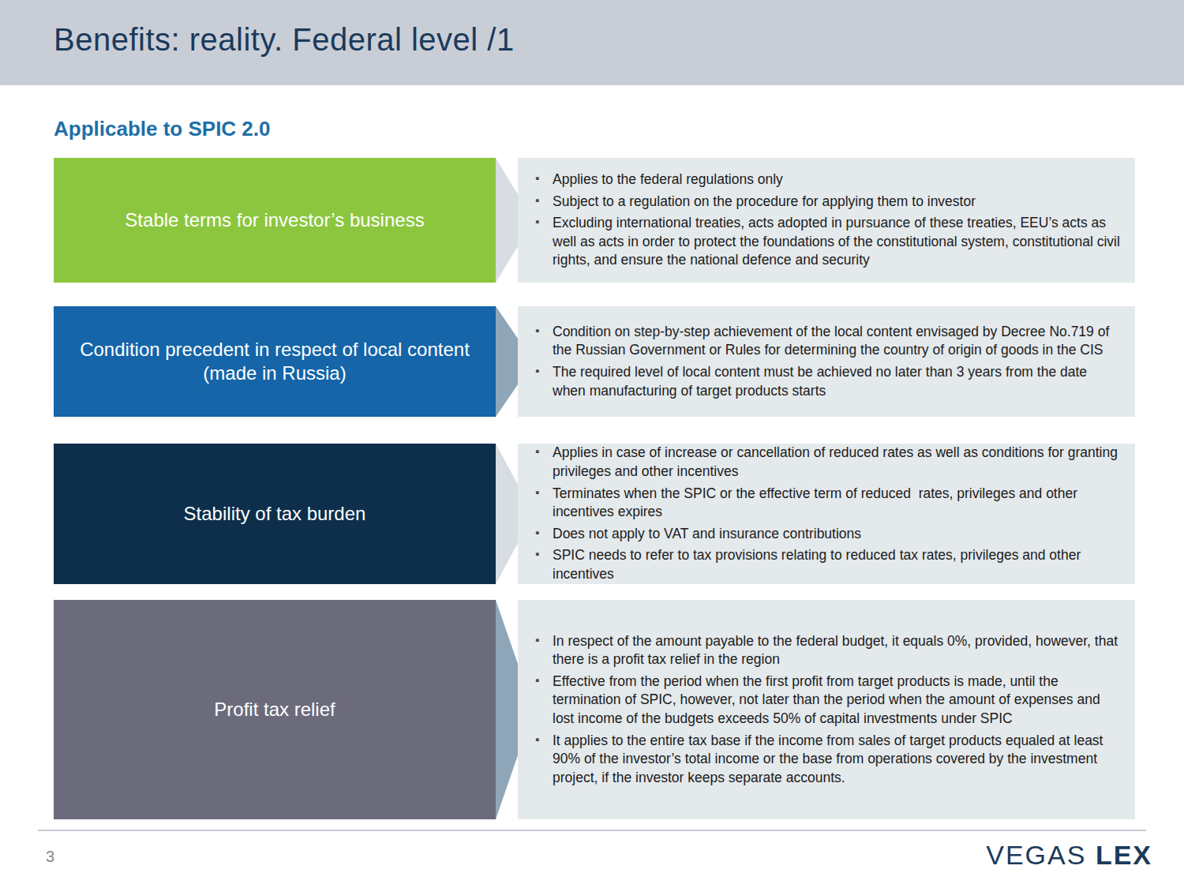Benefits: reality. Federal level /1
Applicable to SPIC 2.0
Stable terms for investor’s business
Applies to the federal regulations only
Subject to a regulation on the procedure for applying them to investor
Excluding international treaties, acts adopted in pursuance of these treaties, EEU’s acts as well as acts in order to protect the foundations of the constitutional system, constitutional civil rights, and ensure the national defence and security
Condition precedent in respect of local content (made in Russia)
Condition on step-by-step achievement of the local content envisaged by Decree No.719 of the Russian Government or Rules for determining the country of origin of goods in the CIS
The required level of local content must be achieved no later than 3 years from the date when manufacturing of target products starts
Stability of tax burden
Applies in case of increase or cancellation of reduced rates as well as conditions for granting privileges and other incentives
Terminates when the SPIC or the effective term of reduced rates, privileges and other incentives expires
Does not apply to VAT and insurance contributions
SPIC needs to refer to tax provisions relating to reduced tax rates, privileges and other incentives
Profit tax relief
In respect of the amount payable to the federal budget, it equals 0%, provided, however, that there is a profit tax relief in the region
Effective from the period when the first profit from target products is made, until the termination of SPIC, however, not later than the period when the amount of expenses and lost income of the budgets exceeds 50% of capital investments under SPIC
It applies to the entire tax base if the income from sales of target products equaled at least 90% of the investor’s total income or the base from operations covered by the investment project, if the investor keeps separate accounts.
3
VEGAS LEX